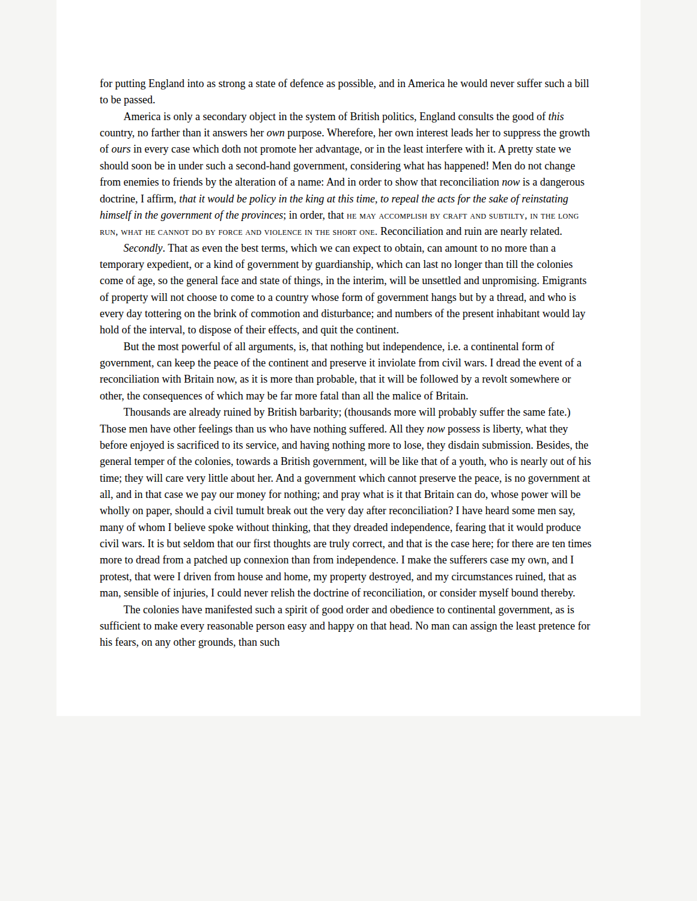for putting England into as strong a state of defence as possible, and in America he would never suffer such a bill to be passed.
America is only a secondary object in the system of British politics, England consults the good of this country, no farther than it answers her own purpose. Wherefore, her own interest leads her to suppress the growth of ours in every case which doth not promote her advantage, or in the least interfere with it. A pretty state we should soon be in under such a second-hand government, considering what has happened! Men do not change from enemies to friends by the alteration of a name: And in order to show that reconciliation now is a dangerous doctrine, I affirm, that it would be policy in the king at this time, to repeal the acts for the sake of reinstating himself in the government of the provinces; in order, that he may accomplish by craft and subtilty, in the long run, what he cannot do by force and violence in the short one. Reconciliation and ruin are nearly related.
Secondly. That as even the best terms, which we can expect to obtain, can amount to no more than a temporary expedient, or a kind of government by guardianship, which can last no longer than till the colonies come of age, so the general face and state of things, in the interim, will be unsettled and unpromising. Emigrants of property will not choose to come to a country whose form of government hangs but by a thread, and who is every day tottering on the brink of commotion and disturbance; and numbers of the present inhabitant would lay hold of the interval, to dispose of their effects, and quit the continent.
But the most powerful of all arguments, is, that nothing but independence, i.e. a continental form of government, can keep the peace of the continent and preserve it inviolate from civil wars. I dread the event of a reconciliation with Britain now, as it is more than probable, that it will be followed by a revolt somewhere or other, the consequences of which may be far more fatal than all the malice of Britain.
Thousands are already ruined by British barbarity; (thousands more will probably suffer the same fate.) Those men have other feelings than us who have nothing suffered. All they now possess is liberty, what they before enjoyed is sacrificed to its service, and having nothing more to lose, they disdain submission. Besides, the general temper of the colonies, towards a British government, will be like that of a youth, who is nearly out of his time; they will care very little about her. And a government which cannot preserve the peace, is no government at all, and in that case we pay our money for nothing; and pray what is it that Britain can do, whose power will be wholly on paper, should a civil tumult break out the very day after reconciliation? I have heard some men say, many of whom I believe spoke without thinking, that they dreaded independence, fearing that it would produce civil wars. It is but seldom that our first thoughts are truly correct, and that is the case here; for there are ten times more to dread from a patched up connexion than from independence. I make the sufferers case my own, and I protest, that were I driven from house and home, my property destroyed, and my circumstances ruined, that as man, sensible of injuries, I could never relish the doctrine of reconciliation, or consider myself bound thereby.
The colonies have manifested such a spirit of good order and obedience to continental government, as is sufficient to make every reasonable person easy and happy on that head. No man can assign the least pretence for his fears, on any other grounds, than such